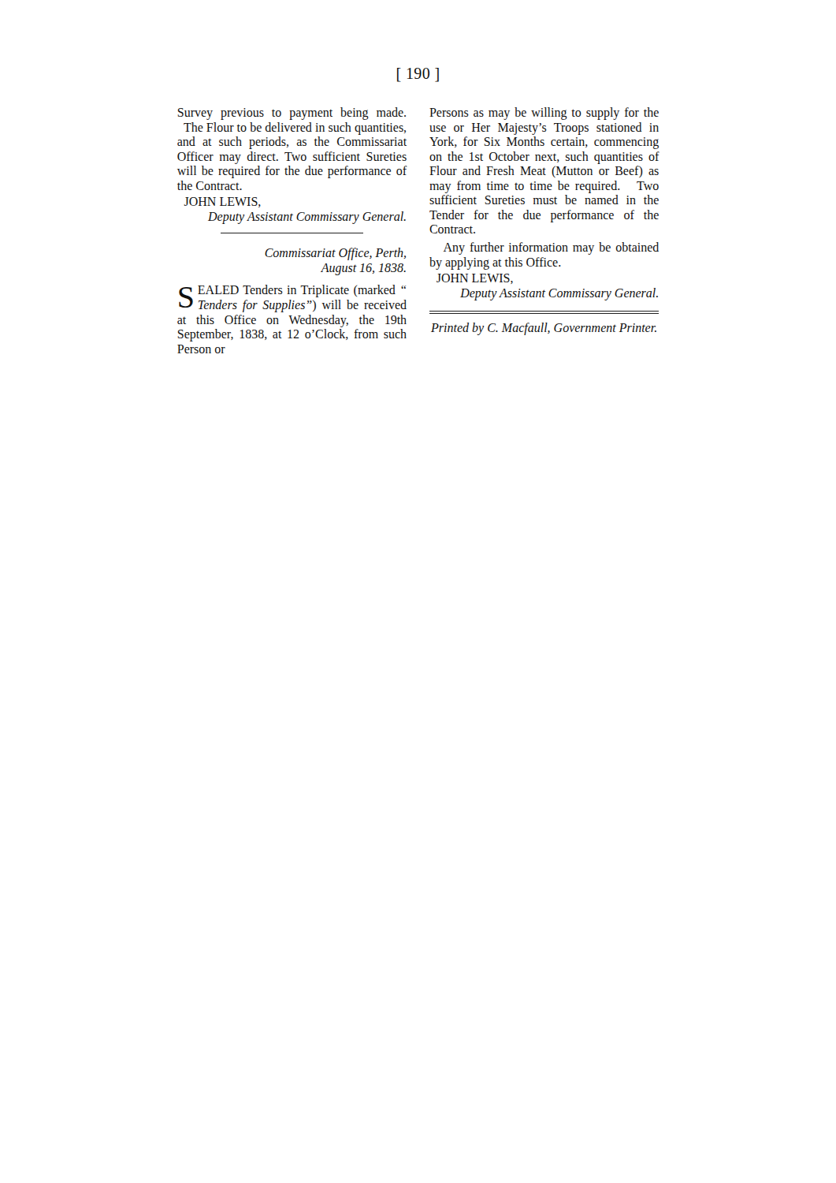[ 190 ]
Survey previous to payment being made. The Flour to be delivered in such quantities, and at such periods, as the Commissariat Officer may direct. Two sufficient Sureties will be required for the due performance of the Contract.
JOHN LEWIS,
Deputy Assistant Commissary General.
Commissariat Office, Perth,
August 16, 1838.
SEALED Tenders in Triplicate (marked “ Tenders for Supplies”) will be received at this Office on Wednesday, the 19th September, 1838, at 12 o’Clock, from such Person or
Persons as may be willing to supply for the use or Her Majesty’s Troops stationed in York, for Six Months certain, commencing on the 1st October next, such quantities of Flour and Fresh Meat (Mutton or Beef) as may from time to time be required. Two sufficient Sureties must be named in the Tender for the due performance of the Contract.
Any further information may be obtained by applying at this Office.
JOHN LEWIS,
Deputy Assistant Commissary General.
Printed by C. Macfaull, Government Printer.